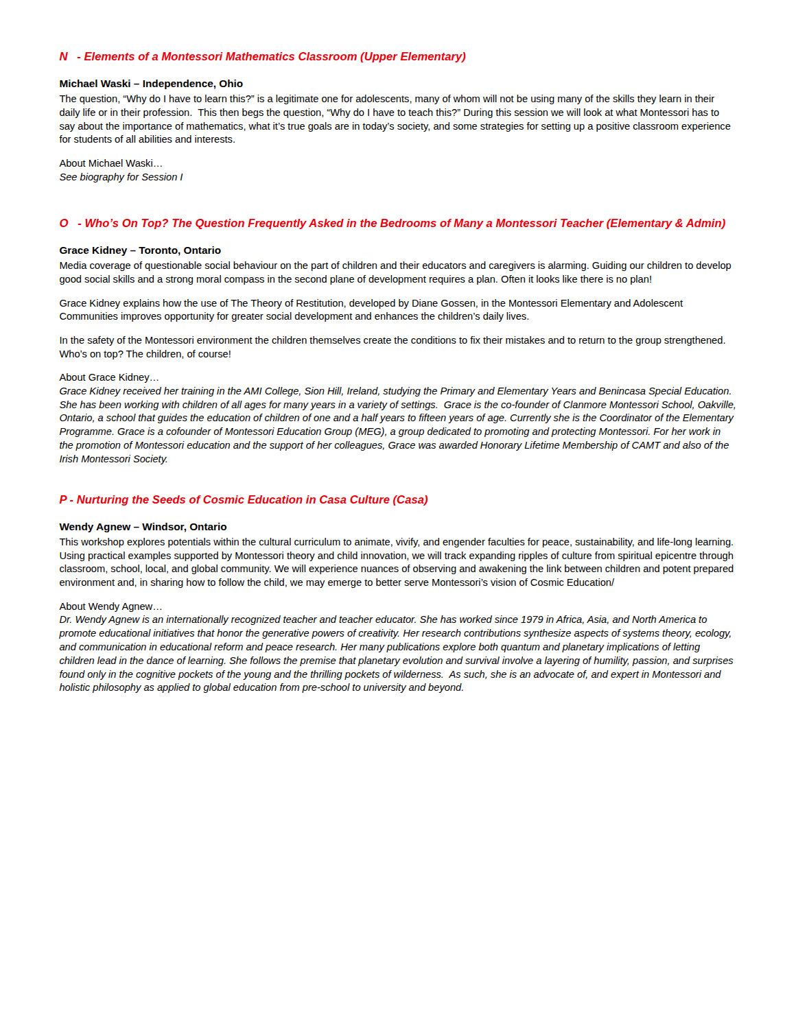N - Elements of a Montessori Mathematics Classroom (Upper Elementary)
Michael Waski – Independence, Ohio
The question, “Why do I have to learn this?” is a legitimate one for adolescents, many of whom will not be using many of the skills they learn in their daily life or in their profession. This then begs the question, “Why do I have to teach this?” During this session we will look at what Montessori has to say about the importance of mathematics, what it’s true goals are in today’s society, and some strategies for setting up a positive classroom experience for students of all abilities and interests.
About Michael Waski…
See biography for Session I
O - Who’s On Top? The Question Frequently Asked in the Bedrooms of Many a Montessori Teacher (Elementary & Admin)
Grace Kidney – Toronto, Ontario
Media coverage of questionable social behaviour on the part of children and their educators and caregivers is alarming. Guiding our children to develop good social skills and a strong moral compass in the second plane of development requires a plan. Often it looks like there is no plan!
Grace Kidney explains how the use of The Theory of Restitution, developed by Diane Gossen, in the Montessori Elementary and Adolescent Communities improves opportunity for greater social development and enhances the children’s daily lives.
In the safety of the Montessori environment the children themselves create the conditions to fix their mistakes and to return to the group strengthened. Who’s on top? The children, of course!
About Grace Kidney…
Grace Kidney received her training in the AMI College, Sion Hill, Ireland, studying the Primary and Elementary Years and Benincasa Special Education. She has been working with children of all ages for many years in a variety of settings. Grace is the co-founder of Clanmore Montessori School, Oakville, Ontario, a school that guides the education of children of one and a half years to fifteen years of age. Currently she is the Coordinator of the Elementary Programme. Grace is a cofounder of Montessori Education Group (MEG), a group dedicated to promoting and protecting Montessori. For her work in the promotion of Montessori education and the support of her colleagues, Grace was awarded Honorary Lifetime Membership of CAMT and also of the Irish Montessori Society.
P - Nurturing the Seeds of Cosmic Education in Casa Culture (Casa)
Wendy Agnew – Windsor, Ontario
This workshop explores potentials within the cultural curriculum to animate, vivify, and engender faculties for peace, sustainability, and life-long learning. Using practical examples supported by Montessori theory and child innovation, we will track expanding ripples of culture from spiritual epicentre through classroom, school, local, and global community. We will experience nuances of observing and awakening the link between children and potent prepared environment and, in sharing how to follow the child, we may emerge to better serve Montessori’s vision of Cosmic Education/
About Wendy Agnew…
Dr. Wendy Agnew is an internationally recognized teacher and teacher educator. She has worked since 1979 in Africa, Asia, and North America to promote educational initiatives that honor the generative powers of creativity. Her research contributions synthesize aspects of systems theory, ecology, and communication in educational reform and peace research. Her many publications explore both quantum and planetary implications of letting children lead in the dance of learning. She follows the premise that planetary evolution and survival involve a layering of humility, passion, and surprises found only in the cognitive pockets of the young and the thrilling pockets of wilderness. As such, she is an advocate of, and expert in Montessori and holistic philosophy as applied to global education from pre-school to university and beyond.